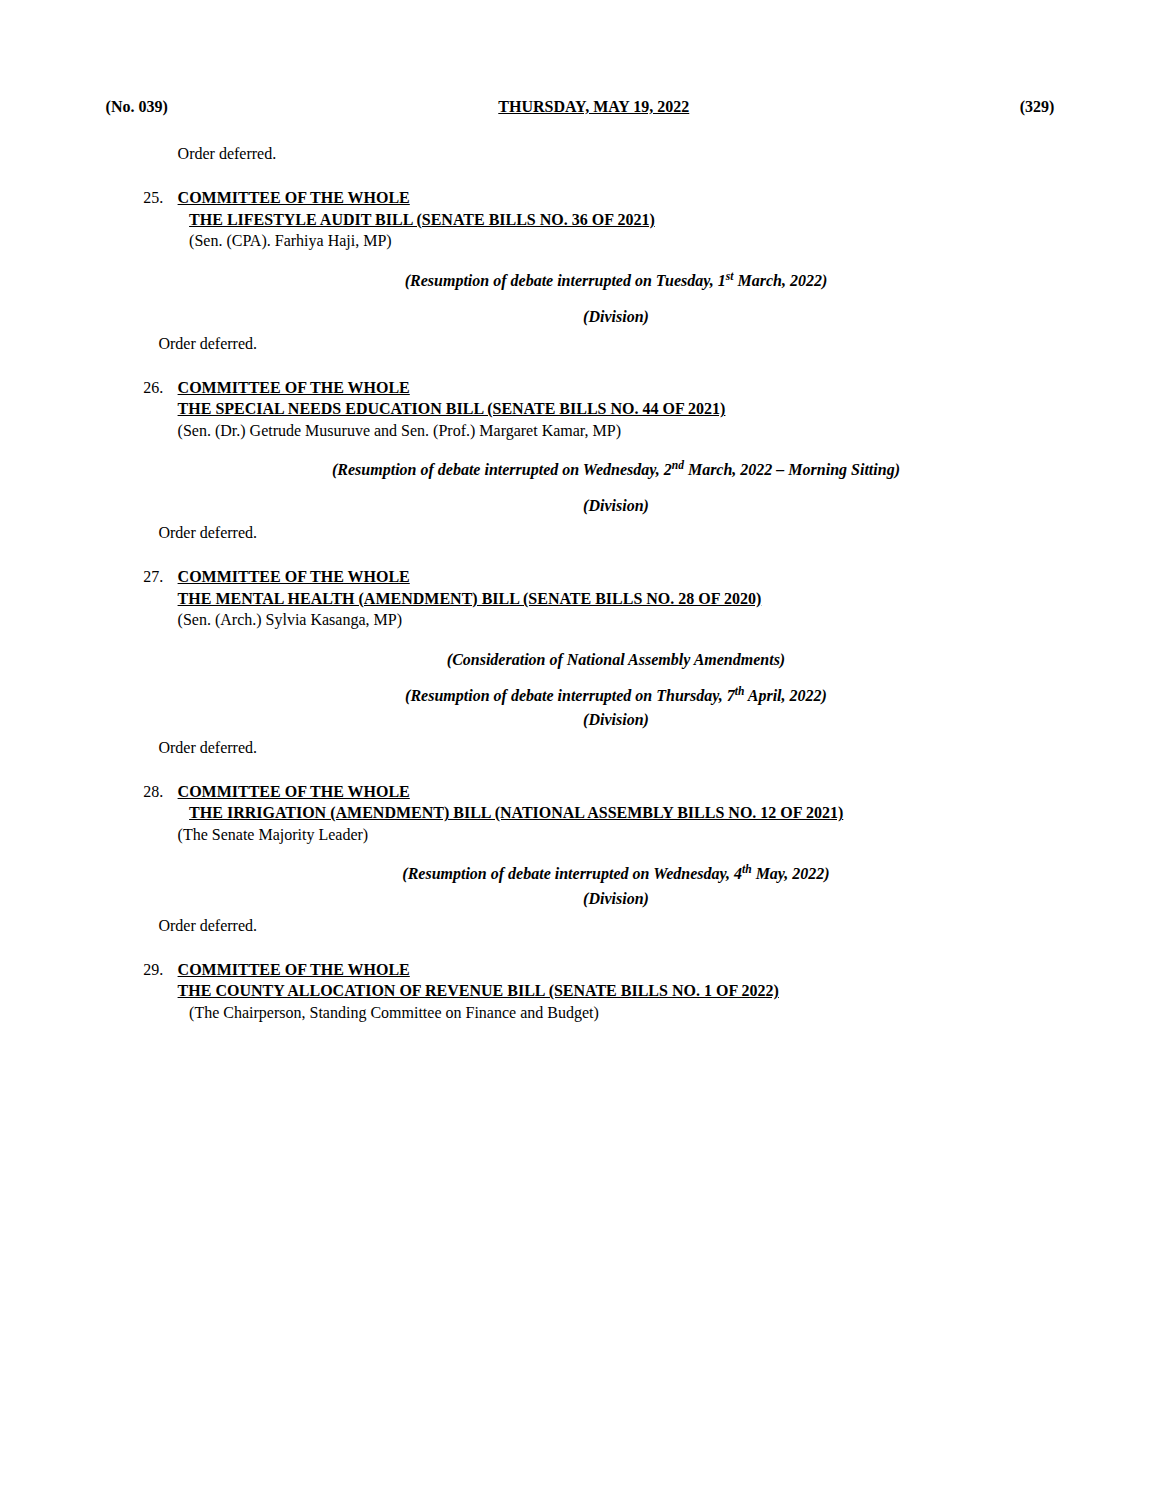(No. 039) THURSDAY, MAY 19, 2022 (329)
Order deferred.
25.
COMMITTEE OF THE WHOLE
THE LIFESTYLE AUDIT BILL (SENATE BILLS NO. 36 OF 2021)
(Sen. (CPA). Farhiya Haji, MP)
(Resumption of debate interrupted on Tuesday, 1st March, 2022)
(Division)
Order deferred.
26.
COMMITTEE OF THE WHOLE
THE SPECIAL NEEDS EDUCATION BILL (SENATE BILLS NO. 44 OF 2021)
(Sen. (Dr.) Getrude Musuruve and Sen. (Prof.) Margaret Kamar, MP)
(Resumption of debate interrupted on Wednesday, 2nd March, 2022 – Morning Sitting)
(Division)
Order deferred.
27.
COMMITTEE OF THE WHOLE
THE MENTAL HEALTH (AMENDMENT) BILL (SENATE BILLS NO. 28 OF 2020)
(Sen. (Arch.) Sylvia Kasanga, MP)
(Consideration of National Assembly Amendments)
(Resumption of debate interrupted on Thursday, 7th April, 2022)
(Division)
Order deferred.
28.
COMMITTEE OF THE WHOLE
THE IRRIGATION (AMENDMENT) BILL (NATIONAL ASSEMBLY BILLS NO. 12 OF 2021)
(The Senate Majority Leader)
(Resumption of debate interrupted on Wednesday, 4th May, 2022)
(Division)
Order deferred.
29.
COMMITTEE OF THE WHOLE
THE COUNTY ALLOCATION OF REVENUE BILL (SENATE BILLS NO. 1 OF 2022)
(The Chairperson, Standing Committee on Finance and Budget)